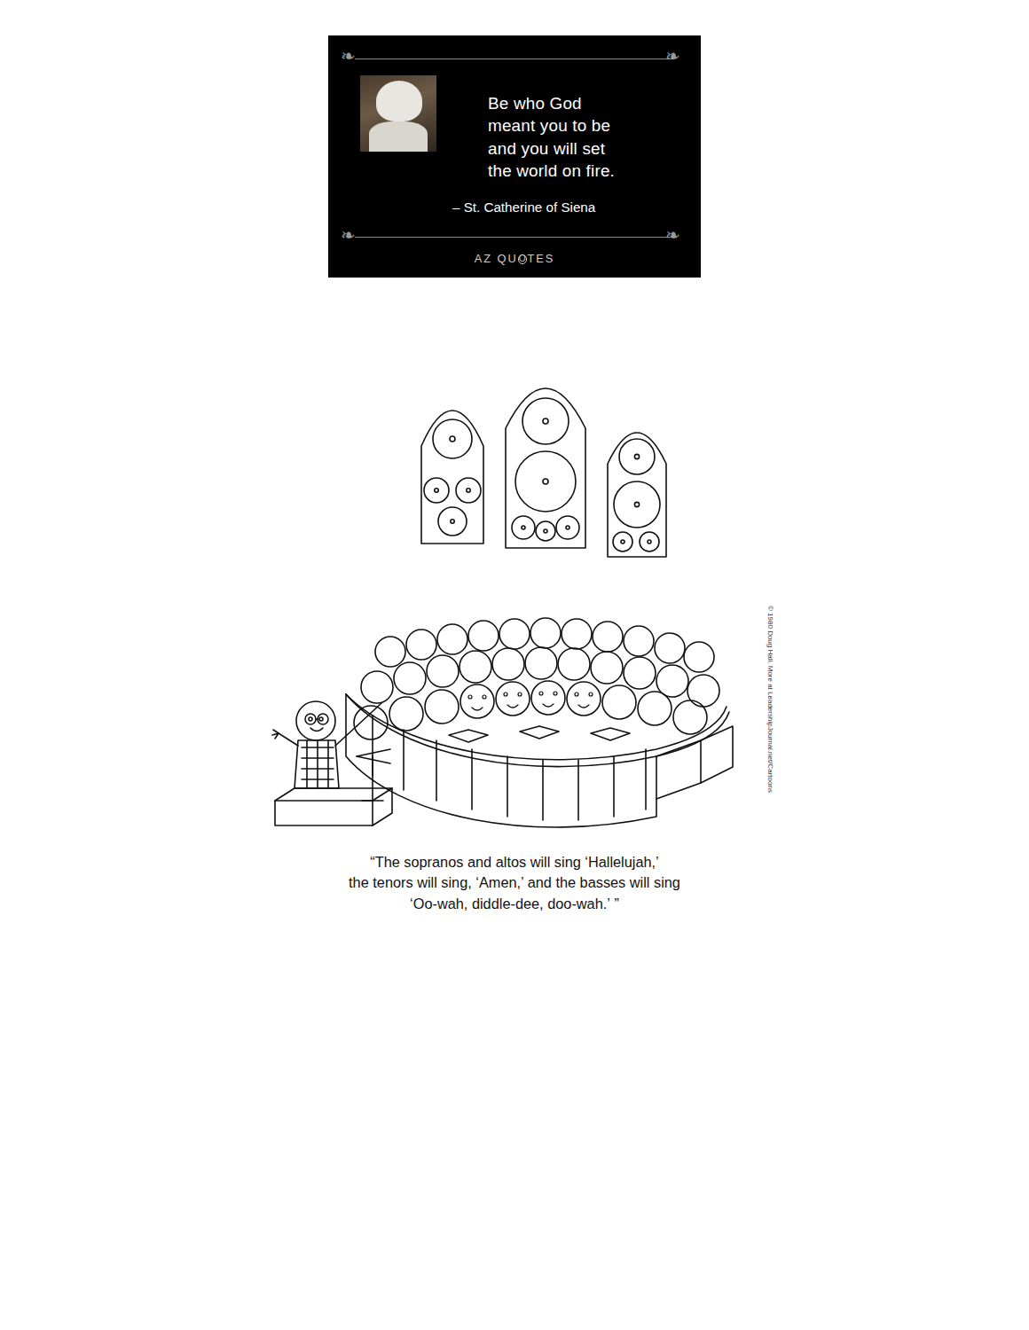❧ ❧ ❧ ❧
Be who God meant you to be and you will set the world on fire.
– St. Catherine of Siena
AZ QUOTES
Cartoon of a choir director and choir in a church A line-drawing cartoon showing a small choir director on a podium facing a large choir seated in rows beneath three tall gothic arched windows. © 1980 Doug Hall. More at LeadershipJournal.net/Cartoons
“The sopranos and altos will sing ‘Hallelujah,’
the tenors will sing, ‘Amen,’ and the basses will sing
‘Oo-wah, diddle-dee, doo-wah.’ ”